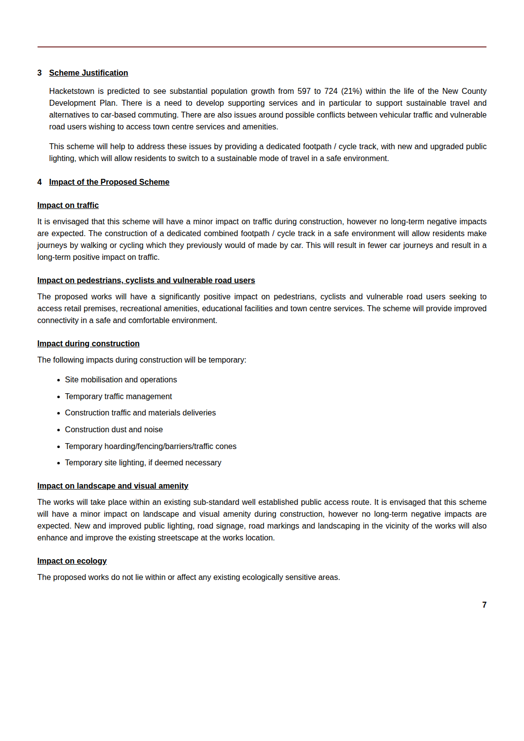3 Scheme Justification
Hacketstown is predicted to see substantial population growth from 597 to 724 (21%) within the life of the New County Development Plan. There is a need to develop supporting services and in particular to support sustainable travel and alternatives to car-based commuting. There are also issues around possible conflicts between vehicular traffic and vulnerable road users wishing to access town centre services and amenities.
This scheme will help to address these issues by providing a dedicated footpath / cycle track, with new and upgraded public lighting, which will allow residents to switch to a sustainable mode of travel in a safe environment.
4 Impact of the Proposed Scheme
Impact on traffic
It is envisaged that this scheme will have a minor impact on traffic during construction, however no long-term negative impacts are expected. The construction of a dedicated combined footpath / cycle track in a safe environment will allow residents make journeys by walking or cycling which they previously would of made by car. This will result in fewer car journeys and result in a long-term positive impact on traffic.
Impact on pedestrians, cyclists and vulnerable road users
The proposed works will have a significantly positive impact on pedestrians, cyclists and vulnerable road users seeking to access retail premises, recreational amenities, educational facilities and town centre services. The scheme will provide improved connectivity in a safe and comfortable environment.
Impact during construction
The following impacts during construction will be temporary:
Site mobilisation and operations
Temporary traffic management
Construction traffic and materials deliveries
Construction dust and noise
Temporary hoarding/fencing/barriers/traffic cones
Temporary site lighting, if deemed necessary
Impact on landscape and visual amenity
The works will take place within an existing sub-standard well established public access route. It is envisaged that this scheme will have a minor impact on landscape and visual amenity during construction, however no long-term negative impacts are expected. New and improved public lighting, road signage, road markings and landscaping in the vicinity of the works will also enhance and improve the existing streetscape at the works location.
Impact on ecology
The proposed works do not lie within or affect any existing ecologically sensitive areas.
7